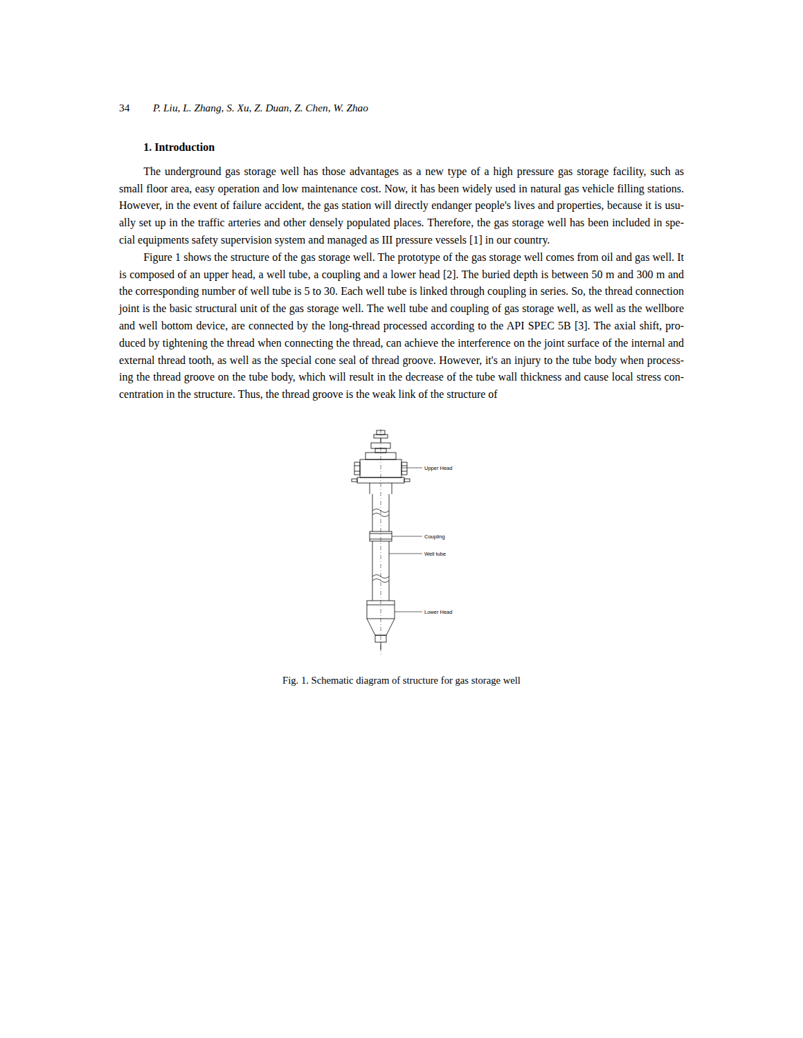34 P. Liu, L. Zhang, S. Xu, Z. Duan, Z. Chen, W. Zhao
1. Introduction
The underground gas storage well has those advantages as a new type of a high pressure gas storage facility, such as small floor area, easy operation and low maintenance cost. Now, it has been widely used in natural gas vehicle filling stations. However, in the event of failure accident, the gas station will directly endanger people's lives and properties, because it is usually set up in the traffic arteries and other densely populated places. Therefore, the gas storage well has been included in special equipments safety supervision system and managed as III pressure vessels [1] in our country.
Figure 1 shows the structure of the gas storage well. The prototype of the gas storage well comes from oil and gas well. It is composed of an upper head, a well tube, a coupling and a lower head [2]. The buried depth is between 50 m and 300 m and the corresponding number of well tube is 5 to 30. Each well tube is linked through coupling in series. So, the thread connection joint is the basic structural unit of the gas storage well. The well tube and coupling of gas storage well, as well as the wellbore and well bottom device, are connected by the long-thread processed according to the API SPEC 5B [3]. The axial shift, produced by tightening the thread when connecting the thread, can achieve the interference on the joint surface of the internal and external thread tooth, as well as the special cone seal of thread groove. However, it's an injury to the tube body when processing the thread groove on the tube body, which will result in the decrease of the tube wall thickness and cause local stress concentration in the structure. Thus, the thread groove is the weak link of the structure of
Upper Head Coupling Well tube Lower Head
Fig. 1. Schematic diagram of structure for gas storage well